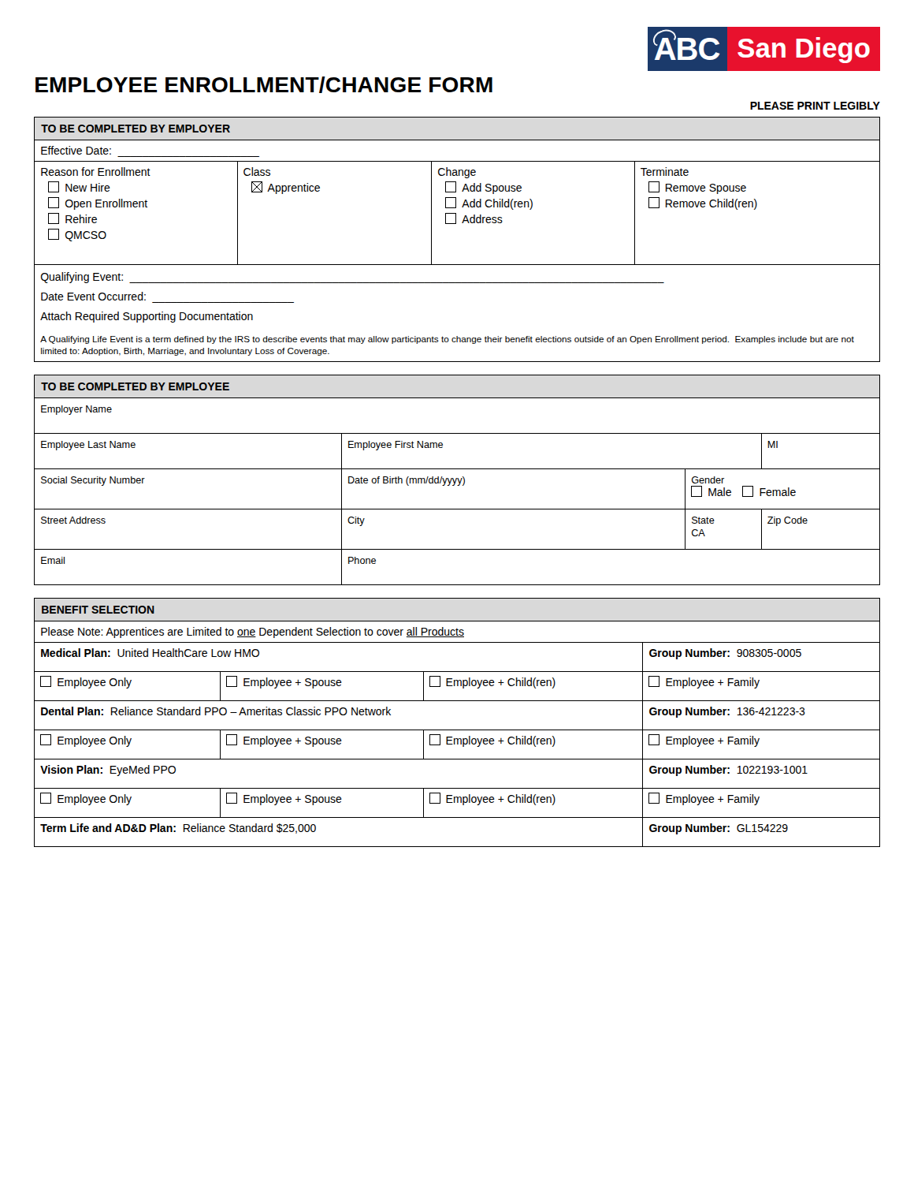ABC
San Diego
EMPLOYEE ENROLLMENT/CHANGE FORM
PLEASE PRINT LEGIBLY
| TO BE COMPLETED BY EMPLOYER |
| Effective Date: _______________________ |
| Reason for Enrollment New Hire Open Enrollment Rehire QMCSO | Class Apprentice | Change Add Spouse Add Child(ren) Address | Terminate Remove Spouse Remove Child(ren) |
| Qualifying Event: _______________________________________________________________________________________ Date Event Occurred: _______________________ Attach Required Supporting Documentation A Qualifying Life Event is a term defined by the IRS to describe events that may allow participants to change their benefit elections outside of an Open Enrollment period. Examples include but are not limited to: Adoption, Birth, Marriage, and Involuntary Loss of Coverage. |
| TO BE COMPLETED BY EMPLOYEE |
| Employer Name |
| Employee Last Name | Employee First Name | MI |
| Social Security Number | Date of Birth (mm/dd/yyyy) | Gender Male Female |
| Street Address | City | State CA | Zip Code |
| Email | Phone |
| BENEFIT SELECTION |
| Please Note: Apprentices are Limited to one Dependent Selection to cover all Products |
| Medical Plan: United HealthCare Low HMO | Group Number: 908305-0005 |
| Employee Only | Employee + Spouse | Employee + Child(ren) | Employee + Family |
| Dental Plan: Reliance Standard PPO – Ameritas Classic PPO Network | Group Number: 136-421223-3 |
| Employee Only | Employee + Spouse | Employee + Child(ren) | Employee + Family |
| Vision Plan: EyeMed PPO | Group Number: 1022193-1001 |
| Employee Only | Employee + Spouse | Employee + Child(ren) | Employee + Family |
| Term Life and AD&D Plan: Reliance Standard $25,000 | Group Number: GL154229 |